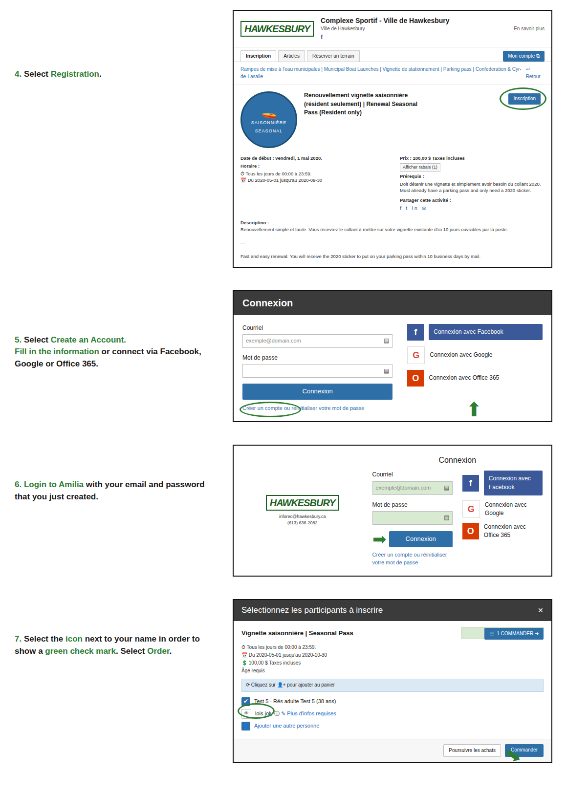4. Select Registration.
HAWKESBURY
Complexe Sportif - Ville de Hawkesbury
Ville de Hawkesbury
f
En savoir plus
Inscription
Articles
Réserver un terrain
Mon compte ⧉
Rampes de mise à l'eau municipales | Municipal Boat Launches | Vignette de stationnement | Parking pass | Confederation & Cyr-de-Lasalle
↩ Retour
🚤
SAISONNIÈRE
SEASONAL
Renouvellement vignette saisonnière
(résident seulement) | Renewal Seasonal
Pass (Resident only)
Inscription
Date de début : vendredi, 1 mai 2020. Horaire : ⏱ Tous les jours de 00:00 à 23:59.
📅 Du 2020-05-01 jusqu'au 2020-09-30
Prix : 100,00 $ Taxes incluses
Afficher rabais (1)
Prérequis : Doit détenir une vignette et simplement avoir besoin du collant 2020.
Must already have a parking pass and only need a 2020 sticker.
Partager cette activité :
f t in ✉
Description :
Renouvellement simple et facile. Vous recevrez le collant à mettre sur votre vignette existante d'ici 10 jours ouvrables par la poste.
---
Fast and easy renewal. You will receive the 2020 sticker to put on your parking pass within 10 business days by mail.
5. Select Create an Account.
Fill in the information or connect via Facebook, Google or Office 365.
Connexion
Courriel
exemple@domain.com▤
Mot de passe
▤
Connexion
Créer un compte ou réinitialiser votre mot de passe
f
Connexion avec Facebook
G
Connexion avec Google
O
Connexion avec Office 365
⬆
6. Login to Amilia with your email and password that you just created.
HAWKESBURY
inforec@hawkesbury.ca
(613) 636-2082
Connexion
Courriel
exemple@domain.com▤
Mot de passe
▤
➡
Connexion
Créer un compte ou réinitialiser votre mot de passe
f
Connexion avec Facebook
G
Connexion avec Google
O
Connexion avec Office 365
7. Select the icon next to your name in order to show a green check mark. Select Order.
Sélectionnez les participants à inscrire ✕
Vignette saisonnière | Seasonal Pass
🛒 1 COMMANDER ➜
Ajouté au panier
⏱ Tous les jours de 00:00 à 23:59.
📅 Du 2020-05-01 jusqu'au 2020-10-30
💲 100,00 $ Taxes incluses
Âge requis
⟳ Cliquez sur 👤+ pour ajouter au panier
✔
Test 5 - Rés adulte Test 5 (38 ans)
👁
lois joly ⓘ ✎ Plus d'infos requises
👤
Ajouter une autre personne
Poursuivre les achats
Commander
➡